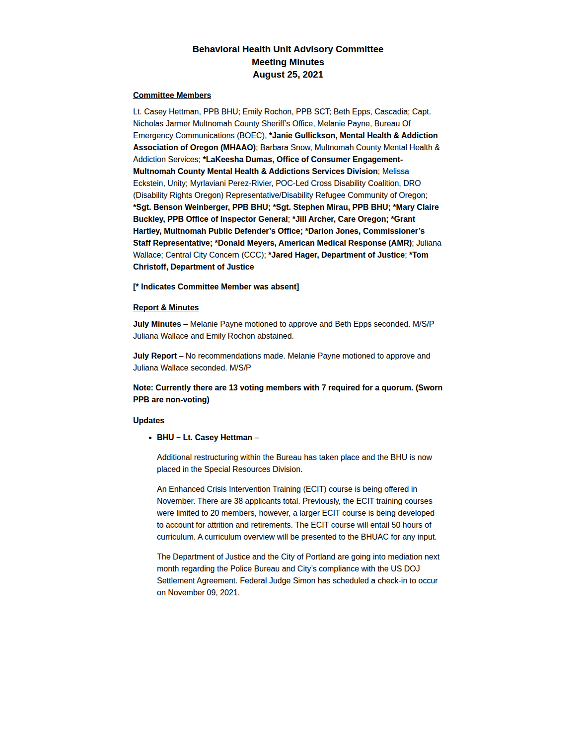Behavioral Health Unit Advisory Committee Meeting Minutes August 25, 2021
Committee Members
Lt. Casey Hettman, PPB BHU; Emily Rochon, PPB SCT; Beth Epps, Cascadia; Capt. Nicholas Jarmer Multnomah County Sheriff’s Office, Melanie Payne, Bureau Of Emergency Communications (BOEC), *Janie Gullickson, Mental Health & Addiction Association of Oregon (MHAAO); Barbara Snow, Multnomah County Mental Health & Addiction Services; *LaKeesha Dumas, Office of Consumer Engagement-Multnomah County Mental Health & Addictions Services Division; Melissa Eckstein, Unity; Myrlaviani Perez-Rivier, POC-Led Cross Disability Coalition, DRO (Disability Rights Oregon) Representative/Disability Refugee Community of Oregon; *Sgt. Benson Weinberger, PPB BHU; *Sgt. Stephen Mirau, PPB BHU; *Mary Claire Buckley, PPB Office of Inspector General; *Jill Archer, Care Oregon; *Grant Hartley, Multnomah Public Defender’s Office; *Darion Jones, Commissioner’s Staff Representative; *Donald Meyers, American Medical Response (AMR); Juliana Wallace; Central City Concern (CCC); *Jared Hager, Department of Justice; *Tom Christoff, Department of Justice
[* Indicates Committee Member was absent]
Report & Minutes
July Minutes – Melanie Payne motioned to approve and Beth Epps seconded. M/S/P Juliana Wallace and Emily Rochon abstained.
July Report – No recommendations made. Melanie Payne motioned to approve and Juliana Wallace seconded. M/S/P
Note: Currently there are 13 voting members with 7 required for a quorum. (Sworn PPB are non-voting)
Updates
BHU – Lt. Casey Hettman –
Additional restructuring within the Bureau has taken place and the BHU is now placed in the Special Resources Division.
An Enhanced Crisis Intervention Training (ECIT) course is being offered in November. There are 38 applicants total. Previously, the ECIT training courses were limited to 20 members, however, a larger ECIT course is being developed to account for attrition and retirements. The ECIT course will entail 50 hours of curriculum. A curriculum overview will be presented to the BHUAC for any input.
The Department of Justice and the City of Portland are going into mediation next month regarding the Police Bureau and City’s compliance with the US DOJ Settlement Agreement. Federal Judge Simon has scheduled a check-in to occur on November 09, 2021.